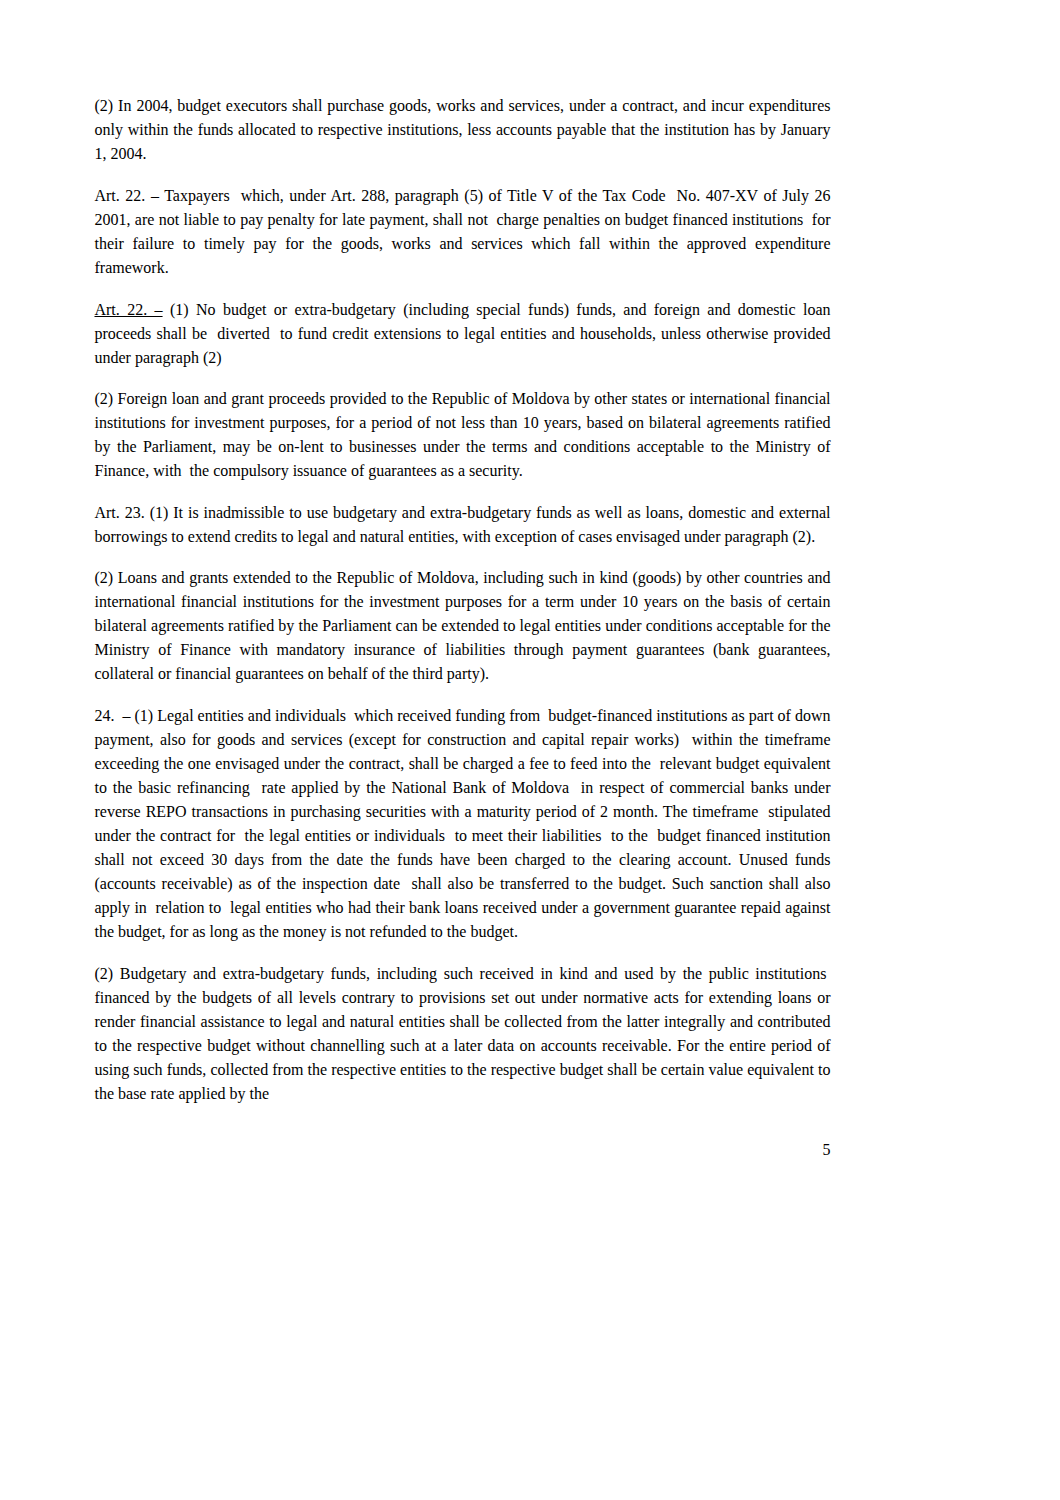(2) In 2004, budget executors shall purchase goods, works and services, under a contract, and incur expenditures only within the funds allocated to respective institutions, less accounts payable that the institution has by January 1, 2004.
Art. 22. – Taxpayers which, under Art. 288, paragraph (5) of Title V of the Tax Code No. 407-XV of July 26 2001, are not liable to pay penalty for late payment, shall not charge penalties on budget financed institutions for their failure to timely pay for the goods, works and services which fall within the approved expenditure framework.
Art. 22. – (1) No budget or extra-budgetary (including special funds) funds, and foreign and domestic loan proceeds shall be diverted to fund credit extensions to legal entities and households, unless otherwise provided under paragraph (2)
(2) Foreign loan and grant proceeds provided to the Republic of Moldova by other states or international financial institutions for investment purposes, for a period of not less than 10 years, based on bilateral agreements ratified by the Parliament, may be on-lent to businesses under the terms and conditions acceptable to the Ministry of Finance, with the compulsory issuance of guarantees as a security.
Art. 23. (1) It is inadmissible to use budgetary and extra-budgetary funds as well as loans, domestic and external borrowings to extend credits to legal and natural entities, with exception of cases envisaged under paragraph (2).
(2) Loans and grants extended to the Republic of Moldova, including such in kind (goods) by other countries and international financial institutions for the investment purposes for a term under 10 years on the basis of certain bilateral agreements ratified by the Parliament can be extended to legal entities under conditions acceptable for the Ministry of Finance with mandatory insurance of liabilities through payment guarantees (bank guarantees, collateral or financial guarantees on behalf of the third party).
24. – (1) Legal entities and individuals which received funding from budget-financed institutions as part of down payment, also for goods and services (except for construction and capital repair works) within the timeframe exceeding the one envisaged under the contract, shall be charged a fee to feed into the relevant budget equivalent to the basic refinancing rate applied by the National Bank of Moldova in respect of commercial banks under reverse REPO transactions in purchasing securities with a maturity period of 2 month. The timeframe stipulated under the contract for the legal entities or individuals to meet their liabilities to the budget financed institution shall not exceed 30 days from the date the funds have been charged to the clearing account. Unused funds (accounts receivable) as of the inspection date shall also be transferred to the budget. Such sanction shall also apply in relation to legal entities who had their bank loans received under a government guarantee repaid against the budget, for as long as the money is not refunded to the budget.
(2) Budgetary and extra-budgetary funds, including such received in kind and used by the public institutions financed by the budgets of all levels contrary to provisions set out under normative acts for extending loans or render financial assistance to legal and natural entities shall be collected from the latter integrally and contributed to the respective budget without channelling such at a later data on accounts receivable. For the entire period of using such funds, collected from the respective entities to the respective budget shall be certain value equivalent to the base rate applied by the
5